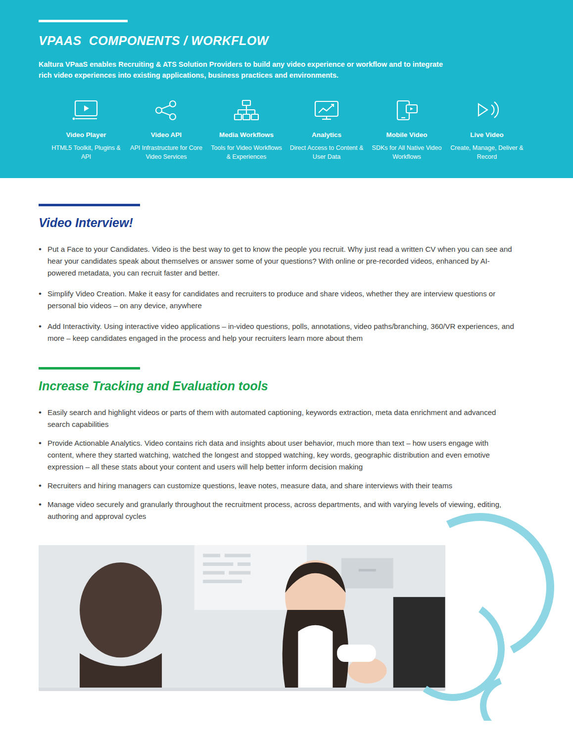VPAAS COMPONENTS / WORKFLOW
Kaltura VPaaS enables Recruiting & ATS Solution Providers to build any video experience or workflow and to integrate rich video experiences into existing applications, business practices and environments.
Video Player
HTML5 Toolkit, Plugins & API
Video API
API Infrastructure for Core Video Services
Media Workflows
Tools for Video Workflows & Experiences
Analytics
Direct Access to Content & User Data
Mobile Video
SDKs for All Native Video Workflows
Live Video
Create, Manage, Deliver & Record
Video Interview!
Put a Face to your Candidates. Video is the best way to get to know the people you recruit. Why just read a written CV when you can see and hear your candidates speak about themselves or answer some of your questions? With online or pre-recorded videos, enhanced by AI-powered metadata, you can recruit faster and better.
Simplify Video Creation. Make it easy for candidates and recruiters to produce and share videos, whether they are interview questions or personal bio videos – on any device, anywhere
Add Interactivity. Using interactive video applications – in-video questions, polls, annotations, video paths/branching, 360/VR experiences, and more – keep candidates engaged in the process and help your recruiters learn more about them
Increase Tracking and Evaluation tools
Easily search and highlight videos or parts of them with automated captioning, keywords extraction, meta data enrichment and advanced search capabilities
Provide Actionable Analytics. Video contains rich data and insights about user behavior, much more than text – how users engage with content, where they started watching, watched the longest and stopped watching, key words, geographic distribution and even emotive expression – all these stats about your content and users will help better inform decision making
Recruiters and hiring managers can customize questions, leave notes, measure data, and share interviews with their teams
Manage video securely and granularly throughout the recruitment process, across departments, and with varying levels of viewing, editing, authoring and approval cycles